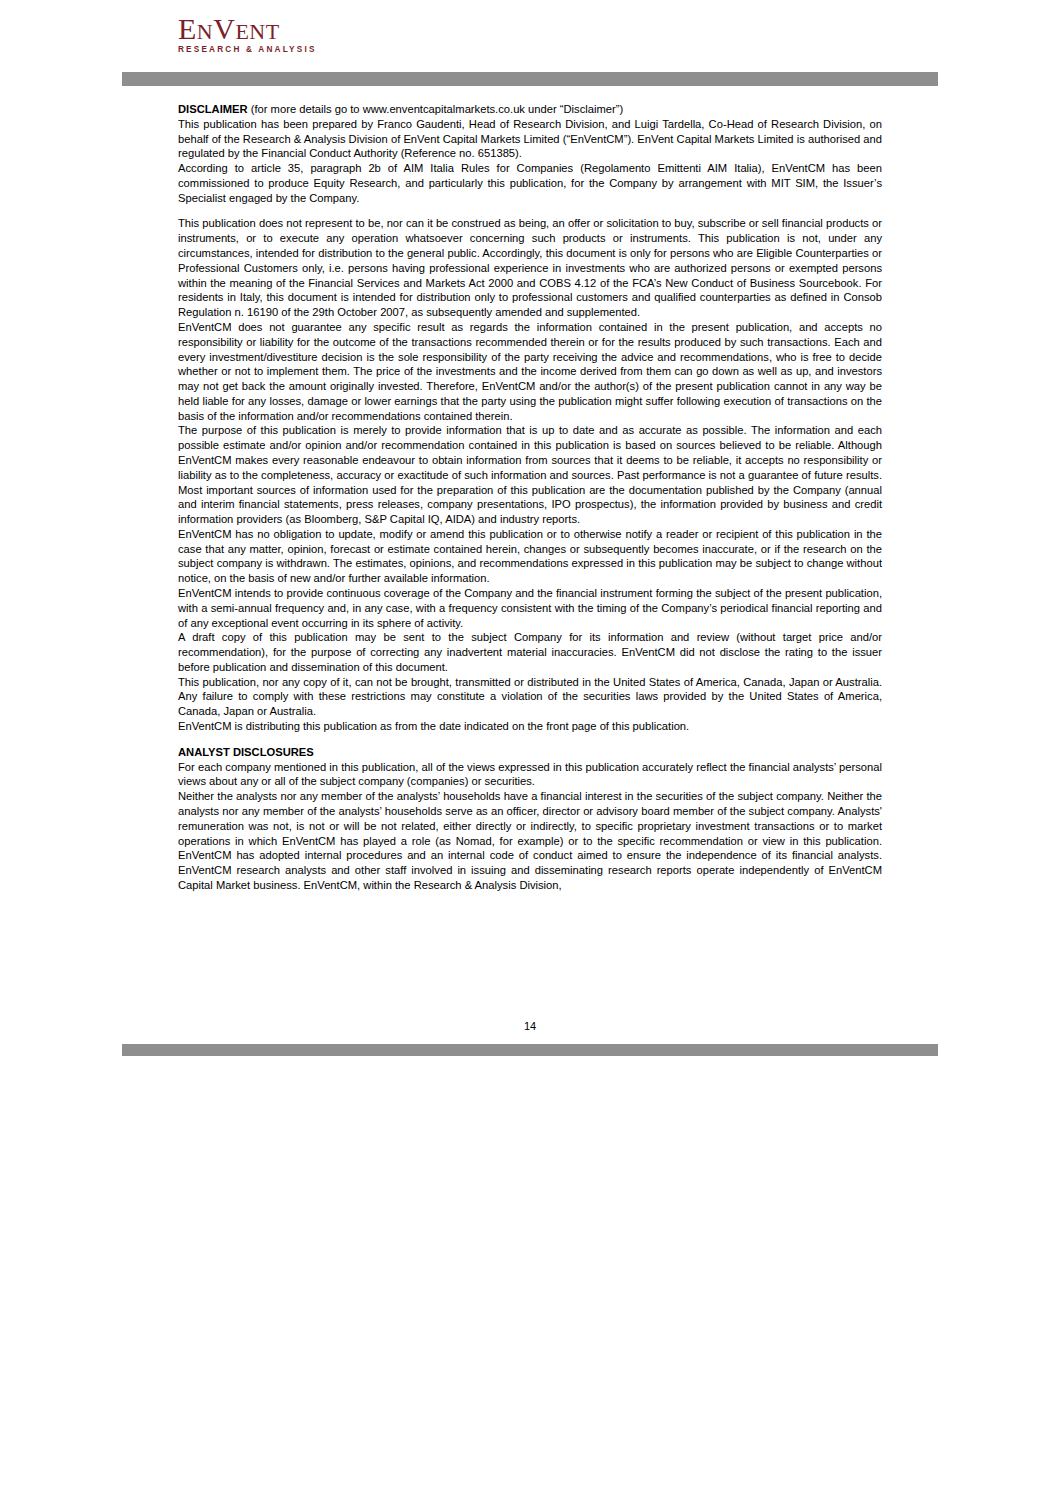ENVENT
RESEARCH & ANALYSIS
DISCLAIMER (for more details go to www.enventcapitalmarkets.co.uk under “Disclaimer”)
This publication has been prepared by Franco Gaudenti, Head of Research Division, and Luigi Tardella, Co-Head of Research Division, on behalf of the Research & Analysis Division of EnVent Capital Markets Limited (“EnVentCM”). EnVent Capital Markets Limited is authorised and regulated by the Financial Conduct Authority (Reference no. 651385).
According to article 35, paragraph 2b of AIM Italia Rules for Companies (Regolamento Emittenti AIM Italia), EnVentCM has been commissioned to produce Equity Research, and particularly this publication, for the Company by arrangement with MIT SIM, the Issuer’s Specialist engaged by the Company.
This publication does not represent to be, nor can it be construed as being, an offer or solicitation to buy, subscribe or sell financial products or instruments, or to execute any operation whatsoever concerning such products or instruments. This publication is not, under any circumstances, intended for distribution to the general public. Accordingly, this document is only for persons who are Eligible Counterparties or Professional Customers only, i.e. persons having professional experience in investments who are authorized persons or exempted persons within the meaning of the Financial Services and Markets Act 2000 and COBS 4.12 of the FCA’s New Conduct of Business Sourcebook. For residents in Italy, this document is intended for distribution only to professional customers and qualified counterparties as defined in Consob Regulation n. 16190 of the 29th October 2007, as subsequently amended and supplemented.
EnVentCM does not guarantee any specific result as regards the information contained in the present publication, and accepts no responsibility or liability for the outcome of the transactions recommended therein or for the results produced by such transactions. Each and every investment/divestiture decision is the sole responsibility of the party receiving the advice and recommendations, who is free to decide whether or not to implement them. The price of the investments and the income derived from them can go down as well as up, and investors may not get back the amount originally invested. Therefore, EnVentCM and/or the author(s) of the present publication cannot in any way be held liable for any losses, damage or lower earnings that the party using the publication might suffer following execution of transactions on the basis of the information and/or recommendations contained therein.
The purpose of this publication is merely to provide information that is up to date and as accurate as possible. The information and each possible estimate and/or opinion and/or recommendation contained in this publication is based on sources believed to be reliable. Although EnVentCM makes every reasonable endeavour to obtain information from sources that it deems to be reliable, it accepts no responsibility or liability as to the completeness, accuracy or exactitude of such information and sources. Past performance is not a guarantee of future results. Most important sources of information used for the preparation of this publication are the documentation published by the Company (annual and interim financial statements, press releases, company presentations, IPO prospectus), the information provided by business and credit information providers (as Bloomberg, S&P Capital IQ, AIDA) and industry reports.
EnVentCM has no obligation to update, modify or amend this publication or to otherwise notify a reader or recipient of this publication in the case that any matter, opinion, forecast or estimate contained herein, changes or subsequently becomes inaccurate, or if the research on the subject company is withdrawn. The estimates, opinions, and recommendations expressed in this publication may be subject to change without notice, on the basis of new and/or further available information.
EnVentCM intends to provide continuous coverage of the Company and the financial instrument forming the subject of the present publication, with a semi-annual frequency and, in any case, with a frequency consistent with the timing of the Company’s periodical financial reporting and of any exceptional event occurring in its sphere of activity.
A draft copy of this publication may be sent to the subject Company for its information and review (without target price and/or recommendation), for the purpose of correcting any inadvertent material inaccuracies. EnVentCM did not disclose the rating to the issuer before publication and dissemination of this document.
This publication, nor any copy of it, can not be brought, transmitted or distributed in the United States of America, Canada, Japan or Australia. Any failure to comply with these restrictions may constitute a violation of the securities laws provided by the United States of America, Canada, Japan or Australia.
EnVentCM is distributing this publication as from the date indicated on the front page of this publication.
ANALYST DISCLOSURES
For each company mentioned in this publication, all of the views expressed in this publication accurately reflect the financial analysts’ personal views about any or all of the subject company (companies) or securities.
Neither the analysts nor any member of the analysts’ households have a financial interest in the securities of the subject company. Neither the analysts nor any member of the analysts’ households serve as an officer, director or advisory board member of the subject company. Analysts' remuneration was not, is not or will be not related, either directly or indirectly, to specific proprietary investment transactions or to market operations in which EnVentCM has played a role (as Nomad, for example) or to the specific recommendation or view in this publication. EnVentCM has adopted internal procedures and an internal code of conduct aimed to ensure the independence of its financial analysts. EnVentCM research analysts and other staff involved in issuing and disseminating research reports operate independently of EnVentCM Capital Market business. EnVentCM, within the Research & Analysis Division,
14